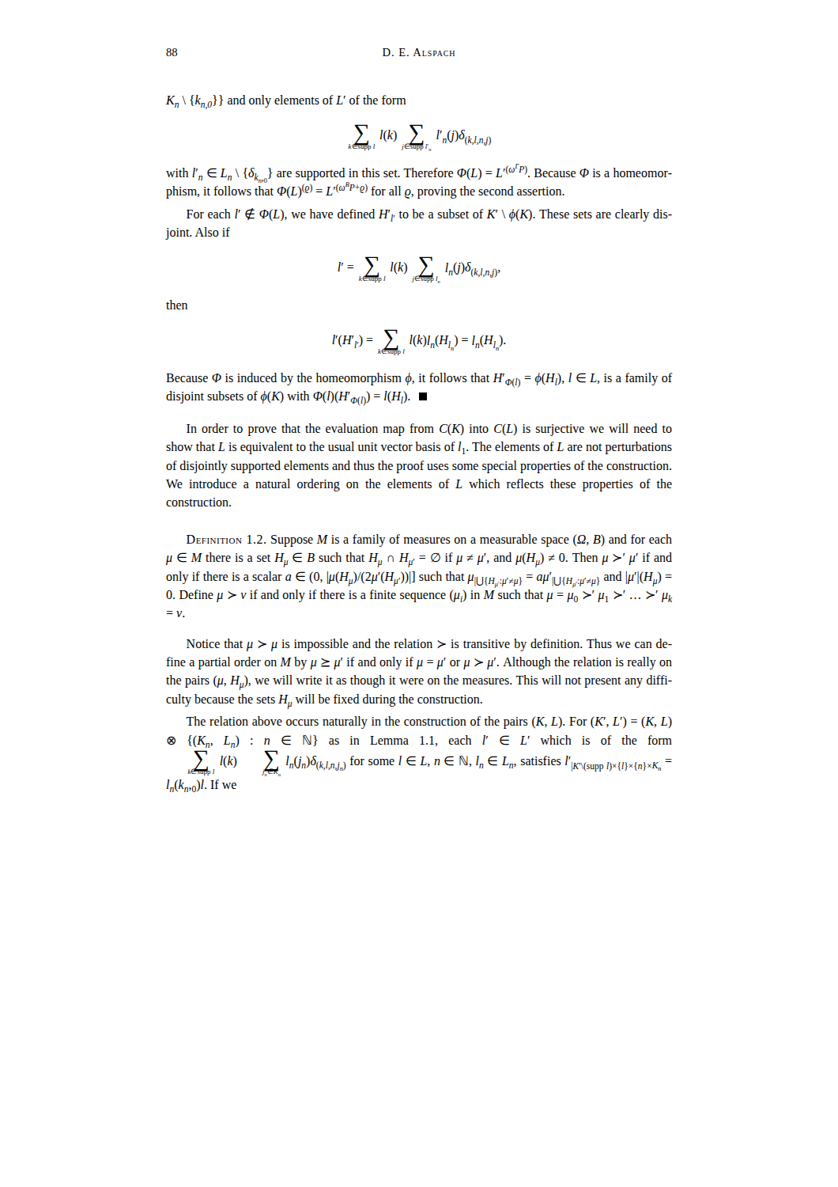88
D. E. Alspach
Kn \ {kn,0}} and only elements of L′ of the form
∑k∈supp l l(k) ∑j∈supp l′n l′n(j)δ(k,l,n,j)
with l′n ∈ Ln \ {δkn,0} are supported in this set. Therefore Φ(L) = L′(ωΓP). Because Φ is a homeomorphism, it follows that Φ(L)(ϱ) = L′(ωBP+ϱ) for all ϱ, proving the second assertion.
For each l′ ∉ Φ(L), we have defined H′l′ to be a subset of K′ \ ϕ(K). These sets are clearly disjoint. Also if
l′ = ∑k∈supp l l(k) ∑j∈supp ln ln(j)δ(k,l,n,j),
then
l′(H′l′) = ∑k∈supp l l(k)ln(Hln) = ln(Hln).
Because Φ is induced by the homeomorphism ϕ, it follows that H′Φ(l) = ϕ(Hl), l ∈ L, is a family of disjoint subsets of ϕ(K) with Φ(l)(H′Φ(l)) = l(Hl).
In order to prove that the evaluation map from C(K) into C(L) is surjective we will need to show that L is equivalent to the usual unit vector basis of l1. The elements of L are not perturbations of disjointly supported elements and thus the proof uses some special properties of the construction. We introduce a natural ordering on the elements of L which reflects these properties of the construction.
Definition 1.2. Suppose M is a family of measures on a measurable space (Ω, B) and for each μ ∈ M there is a set Hμ ∈ B such that Hμ ∩ Hμ′ = ∅ if μ ≠ μ′, and μ(Hμ) ≠ 0. Then μ ≻′ μ′ if and only if there is a scalar a ∈ (0, |μ(Hμ)/(2μ′(Hμ′))|] such that μ|⋃{Hμ′:μ′≠μ} = aμ′|⋃{Hμ′:μ′≠μ} and |μ′|(Hμ) = 0. Define μ ≻ ν if and only if there is a finite sequence (μi) in M such that μ = μ0 ≻′ μ1 ≻′ … ≻′ μk = ν.
Notice that μ ≻ μ is impossible and the relation ≻ is transitive by definition. Thus we can define a partial order on M by μ ⪰ μ′ if and only if μ = μ′ or μ ≻ μ′. Although the relation is really on the pairs (μ, Hμ), we will write it as though it were on the measures. This will not present any difficulty because the sets Hμ will be fixed during the construction.
The relation above occurs naturally in the construction of the pairs (K, L). For (K′, L′) = (K, L) ⊗ {(Kn, Ln) : n ∈ ℕ} as in Lemma 1.1, each l′ ∈ L′ which is of the form ∑k∈supp l l(k) ∑jn∈Kn ln(jn)δ(k,l,n,jn) for some l ∈ L, n ∈ ℕ, ln ∈ Ln, satisfies l′|K′\(supp l)×{l}×{n}×Kn = ln(kn,0)l. If we